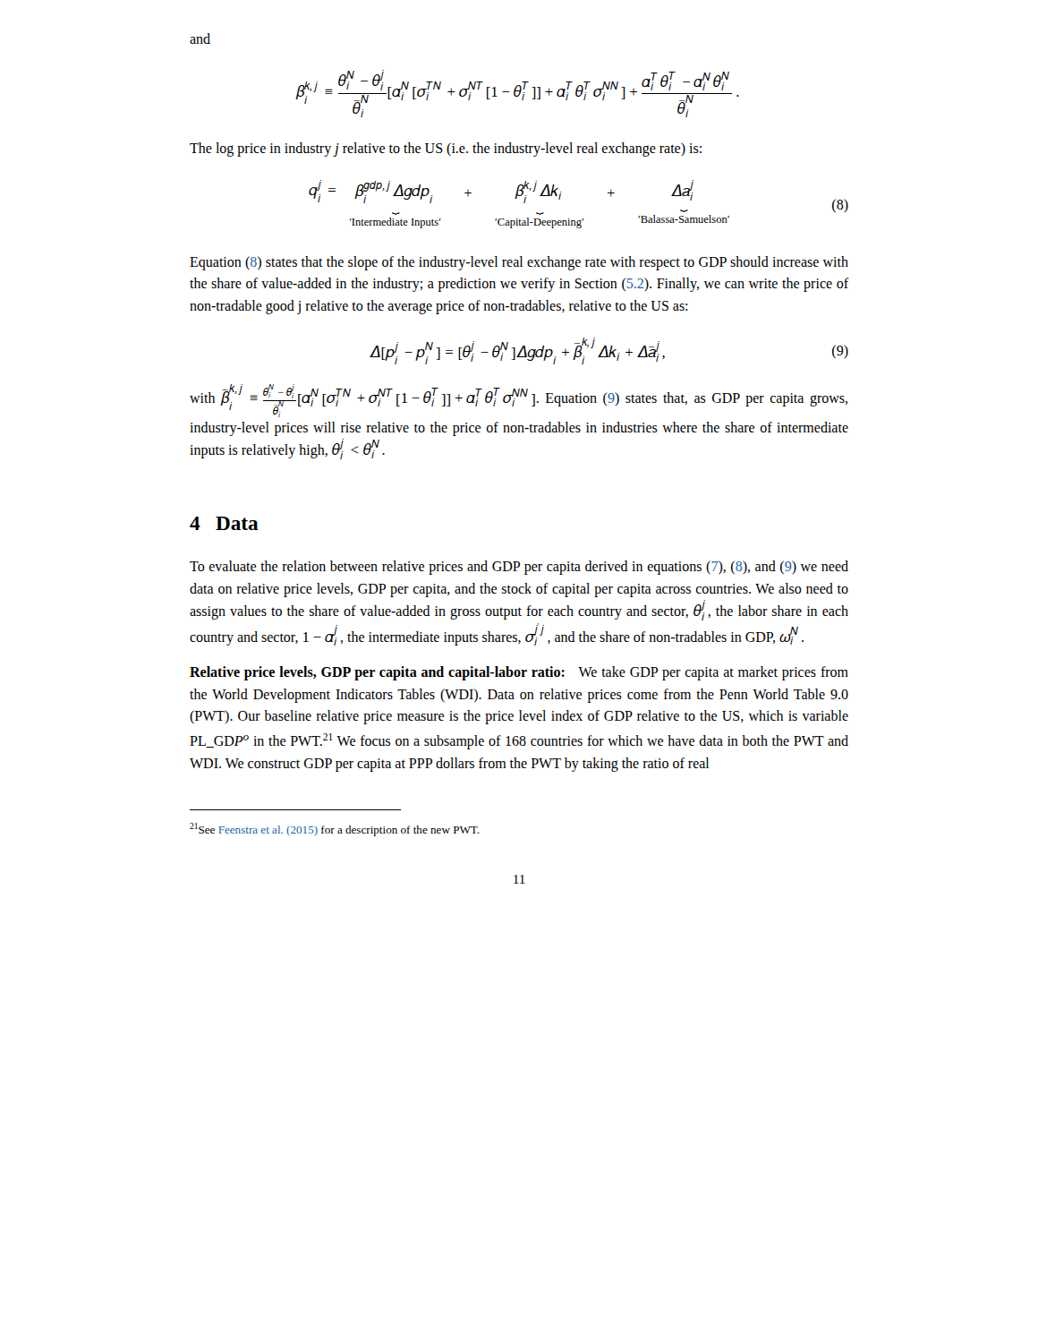and
βik,j ≡ θiN−θij θ¯iN [ αiN [ σiTN + σiNT [1−θiT] ] + αiT θiT σiNN ] + αiTθiT − αiNθiN θ¯iN .
The log price in industry j relative to the US (i.e. the industry-level real exchange rate) is:
qij= βigdp,j Δgdpi ⏟ ′Intermediate Inputs′ + βik,j Δki ⏟ ′Capital-Deepening′ + Δaij ⏟ ′Balassa-Samuelson′
(8)
Equation (8) states that the slope of the industry-level real exchange rate with respect to GDP should increase with the share of value-added in the industry; a prediction we verify in Section (5.2). Finally, we can write the price of non-tradable good j relative to the average price of non-tradables, relative to the US as:
Δ [ pij − piN ] = [ θij − θiN ] Δgdpi + β¯ik,j Δki + Δa¯ij ,
(9)
with β¯ik,j ≡ θiN−θij θ¯iN [ αiN [ σiTN + σiNT [1−θiT] ] + αiT θiT σiNN ] . Equation (9) states that, as GDP per capita grows, industry-level prices will rise relative to the price of non-tradables in industries where the share of intermediate inputs is relatively high, θij<θiN .
4 Data
To evaluate the relation between relative prices and GDP per capita derived in equations (7), (8), and (9) we need data on relative price levels, GDP per capita, and the stock of capital per capita across countries. We also need to assign values to the share of value-added in gross output for each country and sector, θij, the labor share in each country and sector, 1−αij, the intermediate inputs shares, σij′j, and the share of non-tradables in GDP, ωiN.
Relative price levels, GDP per capita and capital-labor ratio: We take GDP per capita at market prices from the World Development Indicators Tables (WDI). Data on relative prices come from the Penn World Table 9.0 (PWT). Our baseline relative price measure is the price level index of GDP relative to the US, which is variable PL_GDPo in the PWT.21 We focus on a subsample of 168 countries for which we have data in both the PWT and WDI. We construct GDP per capita at PPP dollars from the PWT by taking the ratio of real
21See Feenstra et al. (2015) for a description of the new PWT.
11